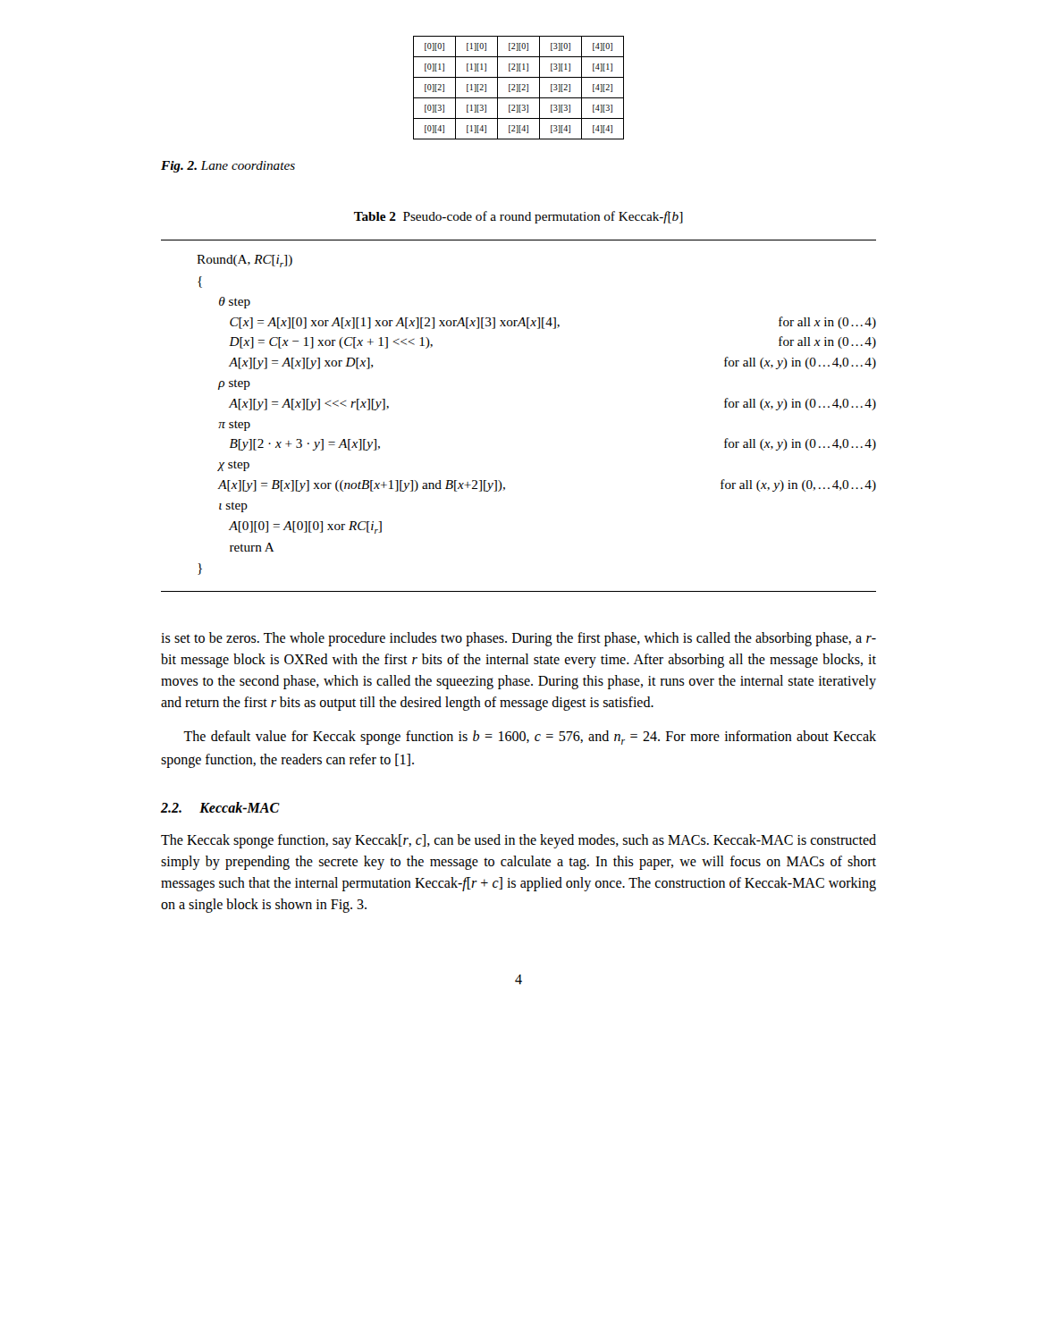| [0][0] | [1][0] | [2][0] | [3][0] | [4][0] |
| [0][1] | [1][1] | [2][1] | [3][1] | [4][1] |
| [0][2] | [1][2] | [2][2] | [3][2] | [4][2] |
| [0][3] | [1][3] | [2][3] | [3][3] | [4][3] |
| [0][4] | [1][4] | [2][4] | [3][4] | [4][4] |
Fig. 2. Lane coordinates
Table 2 Pseudo-code of a round permutation of Keccak-f[b]
Round(A, RC[ir])
{
θ step
C[x] = A[x][0] xor A[x][1] xor A[x][2] xor A[x][3] xor A[x][4], for all x in (0 … 4)
D[x] = C[x − 1] xor (C[x + 1] <<< 1), for all x in (0 … 4)
A[x][y] = A[x][y] xor D[x], for all (x, y) in (0 … 4,0 … 4)
ρ step
A[x][y] = A[x][y] <<< r[x][y], for all (x, y) in (0 … 4,0 … 4)
π step
B[y][2 · x + 3 · y] = A[x][y], for all (x, y) in (0 … 4,0 … 4)
χ step
A[x][y] = B[x][y] xor ((notB[x+1][y]) and B[x+2][y]), for all (x, y) in (0, … 4,0 … 4)
ι step
A[0][0] = A[0][0] xor RC[ir]
return A
}
is set to be zeros. The whole procedure includes two phases. During the first phase, which is called the absorbing phase, a r-bit message block is OXRed with the first r bits of the internal state every time. After absorbing all the message blocks, it moves to the second phase, which is called the squeezing phase. During this phase, it runs over the internal state iteratively and return the first r bits as output till the desired length of message digest is satisfied.
The default value for Keccak sponge function is b = 1600, c = 576, and nr = 24. For more information about Keccak sponge function, the readers can refer to [1].
2.2. Keccak-MAC
The Keccak sponge function, say Keccak[r, c], can be used in the keyed modes, such as MACs. Keccak-MAC is constructed simply by prepending the secrete key to the message to calculate a tag. In this paper, we will focus on MACs of short messages such that the internal permutation Keccak-f[r + c] is applied only once. The construction of Keccak-MAC working on a single block is shown in Fig. 3.
4